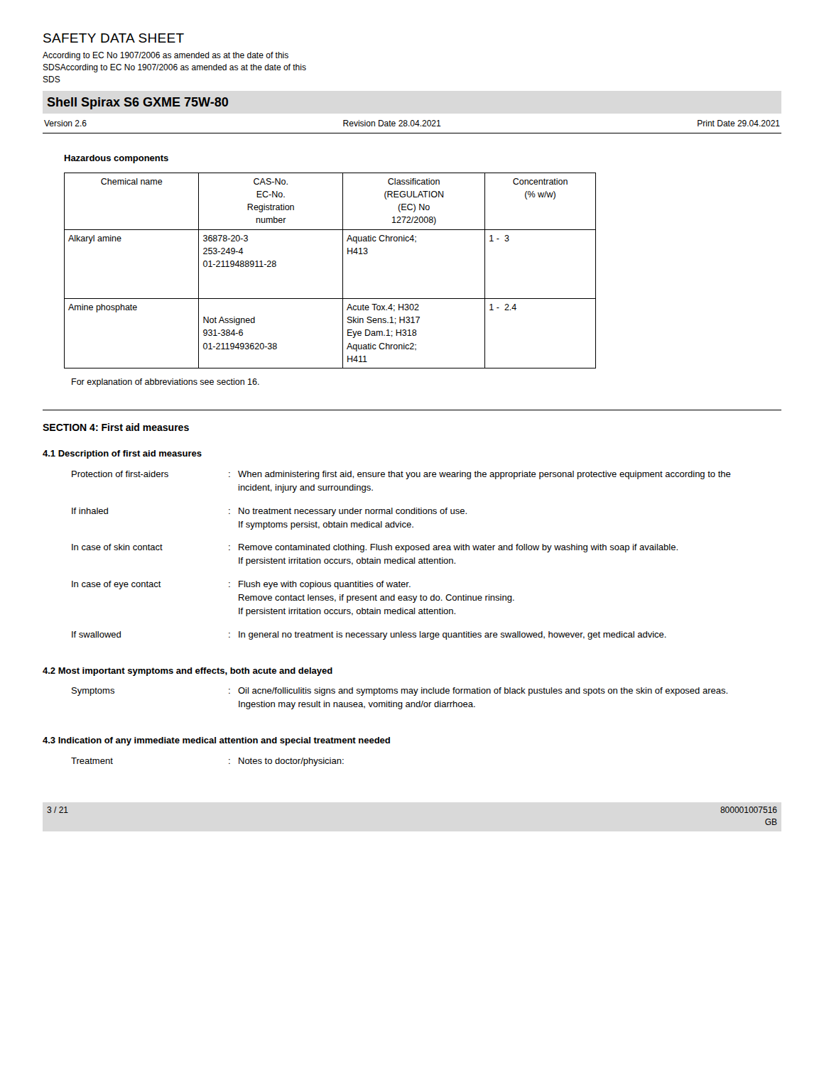SAFETY DATA SHEET
According to EC No 1907/2006 as amended as at the date of this
SDSAccording to EC No 1907/2006 as amended as at the date of this
SDS
Shell Spirax S6 GXME 75W-80
Version 2.6 Revision Date 28.04.2021 Print Date 29.04.2021
Hazardous components
| Chemical name | CAS-No. EC-No. Registration number | Classification (REGULATION (EC) No 1272/2008) | Concentration (% w/w) |
| --- | --- | --- | --- |
| Alkaryl amine | 36878-20-3 253-249-4 01-2119488911-28 | Aquatic Chronic4; H413 | 1 - 3 |
| Amine phosphate | Not Assigned 931-384-6 01-2119493620-38 | Acute Tox.4; H302 Skin Sens.1; H317 Eye Dam.1; H318 Aquatic Chronic2; H411 | 1 - 2.4 |
For explanation of abbreviations see section 16.
SECTION 4: First aid measures
4.1 Description of first aid measures
| Protection of first-aiders | : | When administering first aid, ensure that you are wearing the appropriate personal protective equipment according to the incident, injury and surroundings. |
| If inhaled | : | No treatment necessary under normal conditions of use. If symptoms persist, obtain medical advice. |
| In case of skin contact | : | Remove contaminated clothing. Flush exposed area with water and follow by washing with soap if available. If persistent irritation occurs, obtain medical attention. |
| In case of eye contact | : | Flush eye with copious quantities of water. Remove contact lenses, if present and easy to do. Continue rinsing. If persistent irritation occurs, obtain medical attention. |
| If swallowed | : | In general no treatment is necessary unless large quantities are swallowed, however, get medical advice. |
4.2 Most important symptoms and effects, both acute and delayed
| Symptoms | : | Oil acne/folliculitis signs and symptoms may include formation of black pustules and spots on the skin of exposed areas. Ingestion may result in nausea, vomiting and/or diarrhoea. |
4.3 Indication of any immediate medical attention and special treatment needed
| Treatment | : | Notes to doctor/physician: |
3 / 21 800001007516
GB